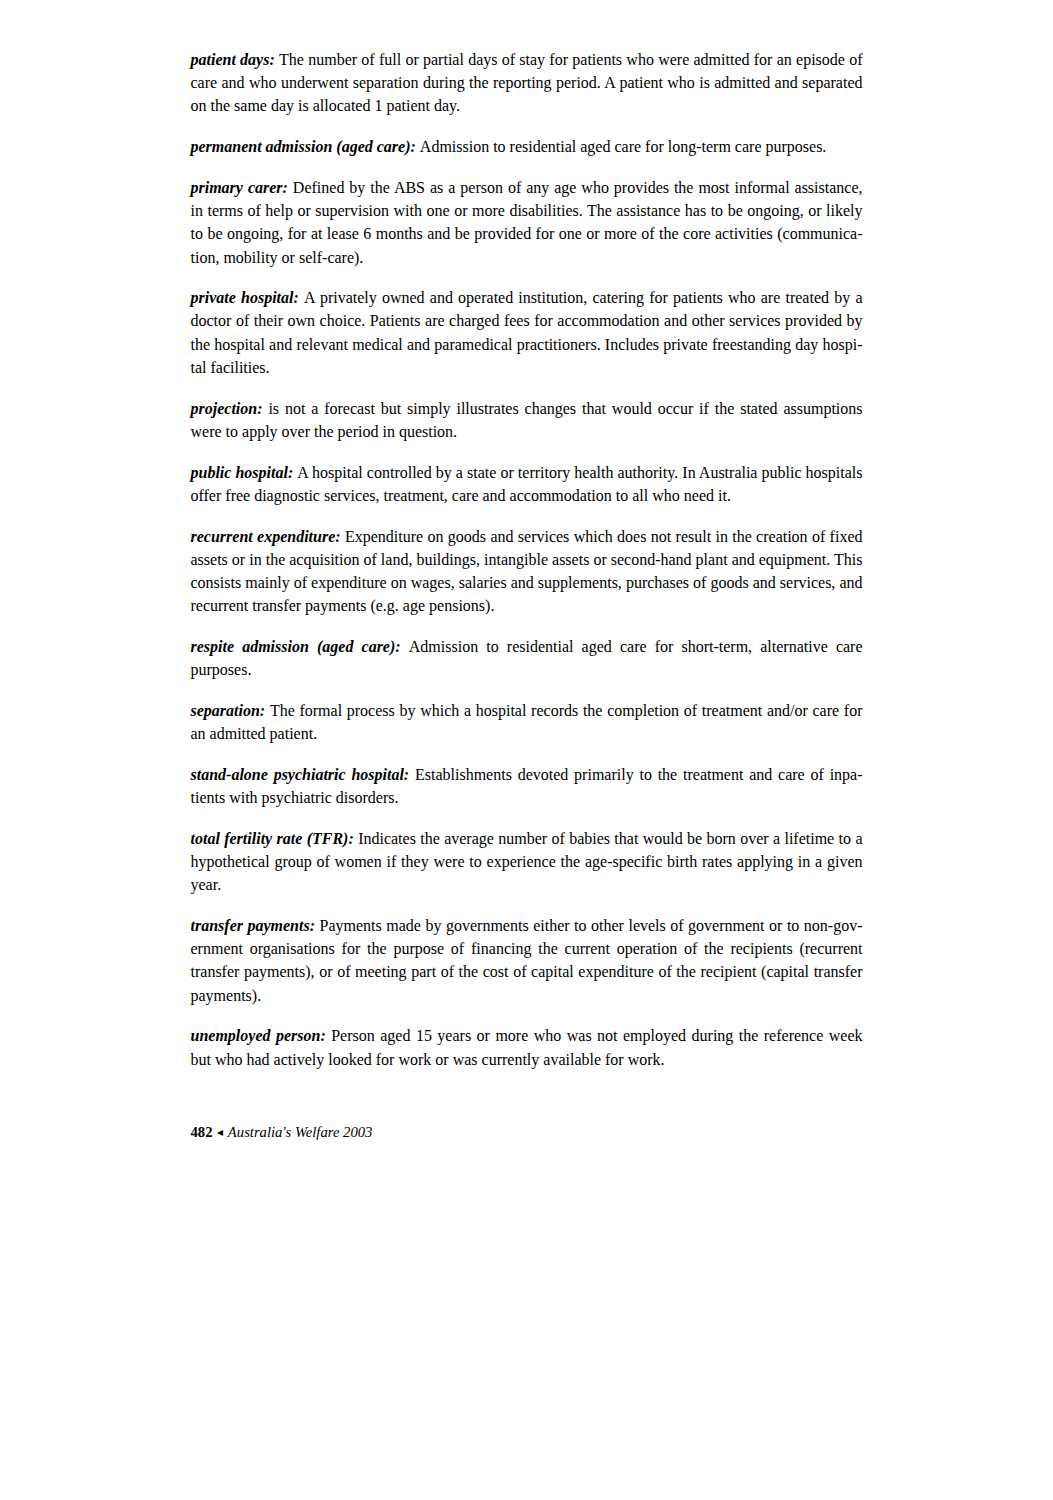patient days:
The number of full or partial days of stay for patients who were admitted for an episode of care and who underwent separation during the reporting period. A patient who is admitted and separated on the same day is allocated 1 patient day.
permanent admission (aged care):
Admission to residential aged care for long-term care purposes.
primary carer:
Defined by the ABS as a person of any age who provides the most informal assistance, in terms of help or supervision with one or more disabilities. The assistance has to be ongoing, or likely to be ongoing, for at lease 6 months and be provided for one or more of the core activities (communication, mobility or self-care).
private hospital:
A privately owned and operated institution, catering for patients who are treated by a doctor of their own choice. Patients are charged fees for accommodation and other services provided by the hospital and relevant medical and paramedical practitioners. Includes private freestanding day hospital facilities.
projection:
is not a forecast but simply illustrates changes that would occur if the stated assumptions were to apply over the period in question.
public hospital:
A hospital controlled by a state or territory health authority. In Australia public hospitals offer free diagnostic services, treatment, care and accommodation to all who need it.
recurrent expenditure:
Expenditure on goods and services which does not result in the creation of fixed assets or in the acquisition of land, buildings, intangible assets or second-hand plant and equipment. This consists mainly of expenditure on wages, salaries and supplements, purchases of goods and services, and recurrent transfer payments (e.g. age pensions).
respite admission (aged care):
Admission to residential aged care for short-term, alternative care purposes.
separation:
The formal process by which a hospital records the completion of treatment and/or care for an admitted patient.
stand-alone psychiatric hospital:
Establishments devoted primarily to the treatment and care of inpatients with psychiatric disorders.
total fertility rate (TFR):
Indicates the average number of babies that would be born over a lifetime to a hypothetical group of women if they were to experience the age-specific birth rates applying in a given year.
transfer payments:
Payments made by governments either to other levels of government or to non-government organisations for the purpose of financing the current operation of the recipients (recurrent transfer payments), or of meeting part of the cost of capital expenditure of the recipient (capital transfer payments).
unemployed person:
Person aged 15 years or more who was not employed during the reference week but who had actively looked for work or was currently available for work.
482◂Australia's Welfare 2003